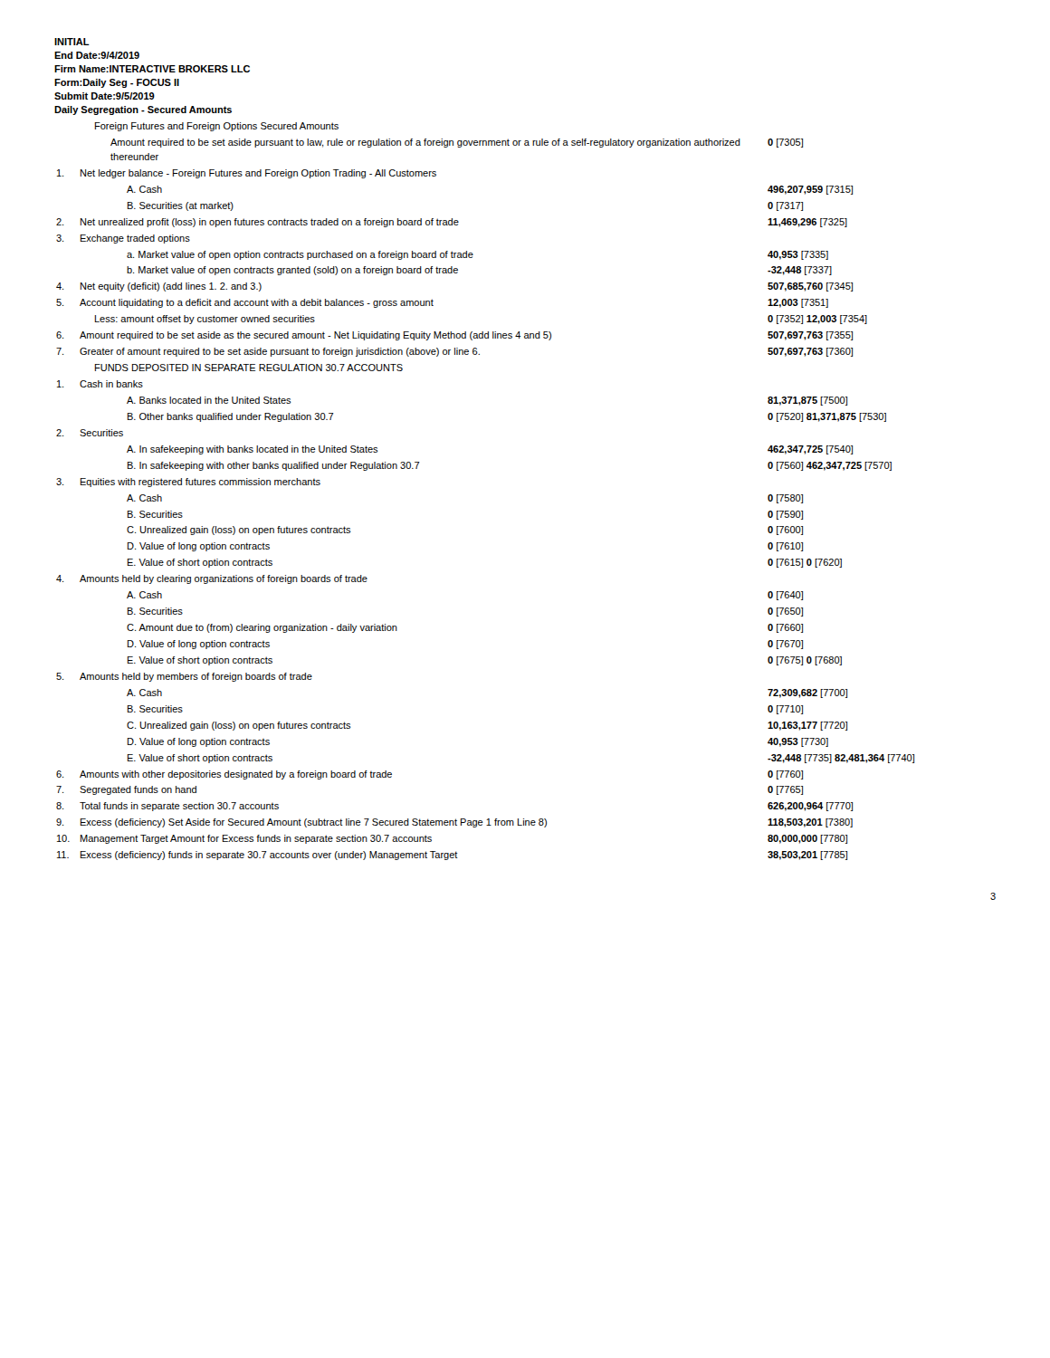INITIAL
End Date:9/4/2019
Firm Name:INTERACTIVE BROKERS LLC
Form:Daily Seg - FOCUS II
Submit Date:9/5/2019
Daily Segregation - Secured Amounts
| | Foreign Futures and Foreign Options Secured Amounts | |
| | Amount required to be set aside pursuant to law, rule or regulation of a foreign government or a rule of a self-regulatory organization authorized thereunder | 0 [7305] |
| 1. | Net ledger balance - Foreign Futures and Foreign Option Trading - All Customers | |
| | A. Cash | 496,207,959 [7315] |
| | B. Securities (at market) | 0 [7317] |
| 2. | Net unrealized profit (loss) in open futures contracts traded on a foreign board of trade | 11,469,296 [7325] |
| 3. | Exchange traded options | |
| | a. Market value of open option contracts purchased on a foreign board of trade | 40,953 [7335] |
| | b. Market value of open contracts granted (sold) on a foreign board of trade | -32,448 [7337] |
| 4. | Net equity (deficit) (add lines 1. 2. and 3.) | 507,685,760 [7345] |
| 5. | Account liquidating to a deficit and account with a debit balances - gross amount | 12,003 [7351] |
| | Less: amount offset by customer owned securities | 0 [7352] 12,003 [7354] |
| 6. | Amount required to be set aside as the secured amount - Net Liquidating Equity Method (add lines 4 and 5) | 507,697,763 [7355] |
| 7. | Greater of amount required to be set aside pursuant to foreign jurisdiction (above) or line 6. | 507,697,763 [7360] |
| | FUNDS DEPOSITED IN SEPARATE REGULATION 30.7 ACCOUNTS | |
| 1. | Cash in banks | |
| | A. Banks located in the United States | 81,371,875 [7500] |
| | B. Other banks qualified under Regulation 30.7 | 0 [7520] 81,371,875 [7530] |
| 2. | Securities | |
| | A. In safekeeping with banks located in the United States | 462,347,725 [7540] |
| | B. In safekeeping with other banks qualified under Regulation 30.7 | 0 [7560] 462,347,725 [7570] |
| 3. | Equities with registered futures commission merchants | |
| | A. Cash | 0 [7580] |
| | B. Securities | 0 [7590] |
| | C. Unrealized gain (loss) on open futures contracts | 0 [7600] |
| | D. Value of long option contracts | 0 [7610] |
| | E. Value of short option contracts | 0 [7615] 0 [7620] |
| 4. | Amounts held by clearing organizations of foreign boards of trade | |
| | A. Cash | 0 [7640] |
| | B. Securities | 0 [7650] |
| | C. Amount due to (from) clearing organization - daily variation | 0 [7660] |
| | D. Value of long option contracts | 0 [7670] |
| | E. Value of short option contracts | 0 [7675] 0 [7680] |
| 5. | Amounts held by members of foreign boards of trade | |
| | A. Cash | 72,309,682 [7700] |
| | B. Securities | 0 [7710] |
| | C. Unrealized gain (loss) on open futures contracts | 10,163,177 [7720] |
| | D. Value of long option contracts | 40,953 [7730] |
| | E. Value of short option contracts | -32,448 [7735] 82,481,364 [7740] |
| 6. | Amounts with other depositories designated by a foreign board of trade | 0 [7760] |
| 7. | Segregated funds on hand | 0 [7765] |
| 8. | Total funds in separate section 30.7 accounts | 626,200,964 [7770] |
| 9. | Excess (deficiency) Set Aside for Secured Amount (subtract line 7 Secured Statement Page 1 from Line 8) | 118,503,201 [7380] |
| 10. | Management Target Amount for Excess funds in separate section 30.7 accounts | 80,000,000 [7780] |
| 11. | Excess (deficiency) funds in separate 30.7 accounts over (under) Management Target | 38,503,201 [7785] |
3